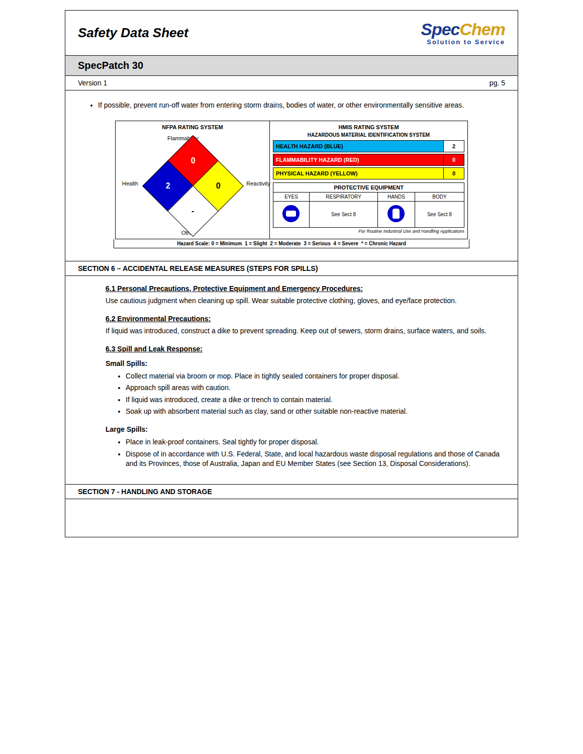Safety Data Sheet
Spec Chem
Solution to Service
SpecPatch 30
Version 1 pg. 5
If possible, prevent run-off water from entering storm drains, bodies of water, or other environmentally sensitive areas.
NFPA RATING SYSTEM
Flammability Health Reactivity Other
0
2
0
-
HMIS RATING SYSTEM
HAZARDOUS MATERIAL IDENTIFICATION SYSTEM
HEALTH HAZARD (BLUE)
2
FLAMMABILITY HAZARD (RED)
0
PHYSICAL HAZARD (YELLOW)
0
| PROTECTIVE EQUIPMENT |
| EYES | RESPIRATORY | HANDS | BODY |
| | See Sect 8 | | See Sect 8 |
For Routine Industrial Use and Handling Applications
Hazard Scale: 0 = Minimum 1 = Slight 2 = Moderate 3 = Serious 4 = Severe * = Chronic Hazard
SECTION 6 – ACCIDENTAL RELEASE MEASURES (STEPS FOR SPILLS)
6.1 Personal Precautions, Protective Equipment and Emergency Procedures:
Use cautious judgment when cleaning up spill. Wear suitable protective clothing, gloves, and eye/face protection.
6.2 Environmental Precautions:
If liquid was introduced, construct a dike to prevent spreading. Keep out of sewers, storm drains, surface waters, and soils.
6.3 Spill and Leak Response:
Small Spills:
Collect material via broom or mop. Place in tightly sealed containers for proper disposal.
Approach spill areas with caution.
If liquid was introduced, create a dike or trench to contain material.
Soak up with absorbent material such as clay, sand or other suitable non-reactive material.
Large Spills:
Place in leak-proof containers. Seal tightly for proper disposal.
Dispose of in accordance with U.S. Federal, State, and local hazardous waste disposal regulations and those of Canada and its Provinces, those of Australia, Japan and EU Member States (see Section 13, Disposal Considerations).
SECTION 7 - HANDLING AND STORAGE